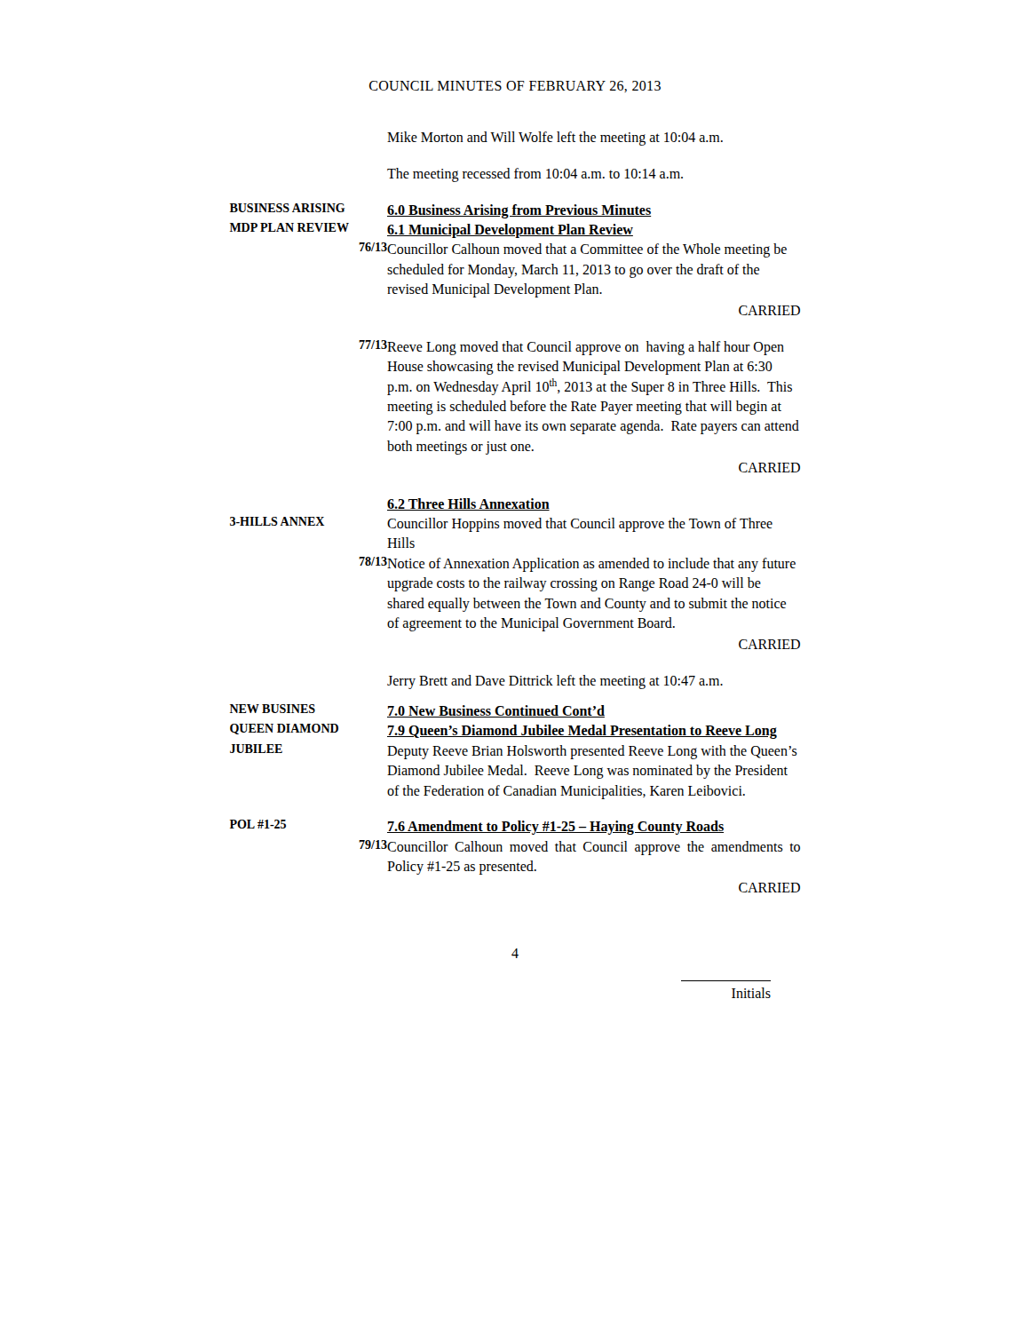COUNCIL MINUTES OF FEBRUARY 26, 2013
| | Mike Morton and Will Wolfe left the meeting at 10:04 a.m. |
| | The meeting recessed from 10:04 a.m. to 10:14 a.m. |
| BUSINESS ARISING | 6.0 Business Arising from Previous Minutes |
| MDP PLAN REVIEW | 6.1 Municipal Development Plan Review |
| 76/13 | Councillor Calhoun moved that a Committee of the Whole meeting be scheduled for Monday, March 11, 2013 to go over the draft of the revised Municipal Development Plan. CARRIED |
| 77/13 | Reeve Long moved that Council approve on having a half hour Open House showcasing the revised Municipal Development Plan at 6:30 p.m. on Wednesday April 10 th , 2013 at the Super 8 in Three Hills. This meeting is scheduled before the Rate Payer meeting that will begin at 7:00 p.m. and will have its own separate agenda. Rate payers can attend both meetings or just one. CARRIED |
| | 6.2 Three Hills Annexation |
| 3-HILLS ANNEX | Councillor Hoppins moved that Council approve the Town of Three Hills |
| 78/13 | Notice of Annexation Application as amended to include that any future upgrade costs to the railway crossing on Range Road 24-0 will be shared equally between the Town and County and to submit the notice of agreement to the Municipal Government Board. CARRIED |
| | Jerry Brett and Dave Dittrick left the meeting at 10:47 a.m. |
| NEW BUSINES | 7.0 New Business Continued Cont’d |
| QUEEN DIAMOND | 7.9 Queen’s Diamond Jubilee Medal Presentation to Reeve Long |
| JUBILEE | Deputy Reeve Brian Holsworth presented Reeve Long with the Queen’s Diamond Jubilee Medal. Reeve Long was nominated by the President of the Federation of Canadian Municipalities, Karen Leibovici. |
| POL #1-25 | 7.6 Amendment to Policy #1-25 – Haying County Roads |
| 79/13 | Councillor Calhoun moved that Council approve the amendments to Policy #1-25 as presented. CARRIED |
4
Initials